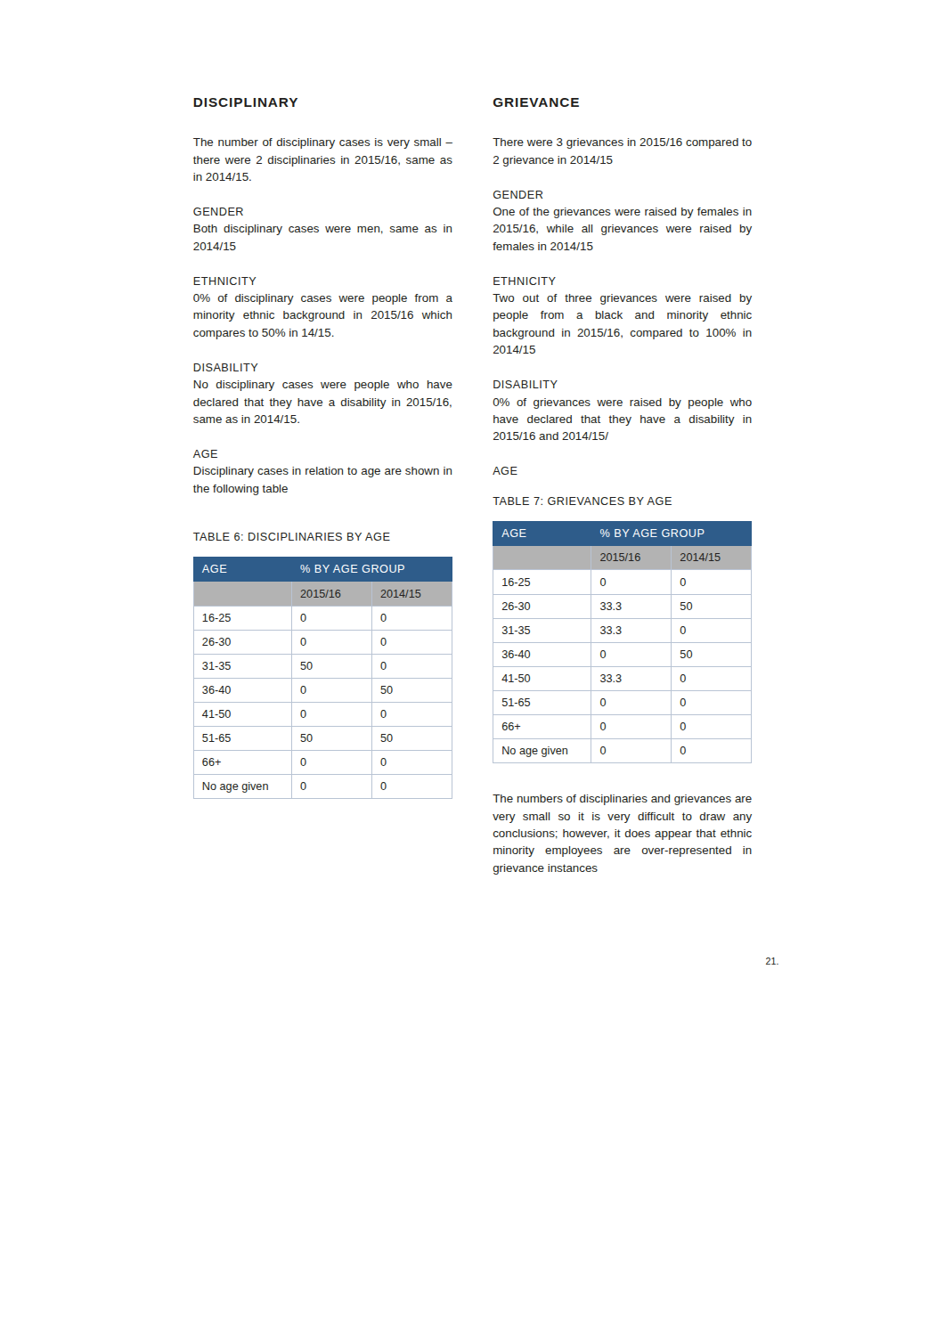Disciplinary
The number of disciplinary cases is very small – there were 2 disciplinaries in 2015/16, same as in 2014/15.
Gender
Both disciplinary cases were men, same as in 2014/15
Ethnicity
0% of disciplinary cases were people from a minority ethnic background in 2015/16 which compares to 50% in 14/15.
Disability
No disciplinary cases were people who have declared that they have a disability in 2015/16, same as in 2014/15.
Age
Disciplinary cases in relation to age are shown in the following table
Table 6: Disciplinaries by age
| Age | % by age group |
| --- | --- |
| | 2015/16 | 2014/15 |
| 16-25 | 0 | 0 |
| 26-30 | 0 | 0 |
| 31-35 | 50 | 0 |
| 36-40 | 0 | 50 |
| 41-50 | 0 | 0 |
| 51-65 | 50 | 50 |
| 66+ | 0 | 0 |
| No age given | 0 | 0 |
Grievance
There were 3 grievances in 2015/16 compared to 2 grievance in 2014/15
Gender
One of the grievances were raised by females in 2015/16, while all grievances were raised by females in 2014/15
Ethnicity
Two out of three grievances were raised by people from a black and minority ethnic background in 2015/16, compared to 100% in 2014/15
Disability
0% of grievances were raised by people who have declared that they have a disability in 2015/16 and 2014/15/
Age
Table 7: Grievances by age
| Age | % by age group |
| --- | --- |
| | 2015/16 | 2014/15 |
| 16-25 | 0 | 0 |
| 26-30 | 33.3 | 50 |
| 31-35 | 33.3 | 0 |
| 36-40 | 0 | 50 |
| 41-50 | 33.3 | 0 |
| 51-65 | 0 | 0 |
| 66+ | 0 | 0 |
| No age given | 0 | 0 |
The numbers of disciplinaries and grievances are very small so it is very difficult to draw any conclusions; however, it does appear that ethnic minority employees are over-represented in grievance instances
21.